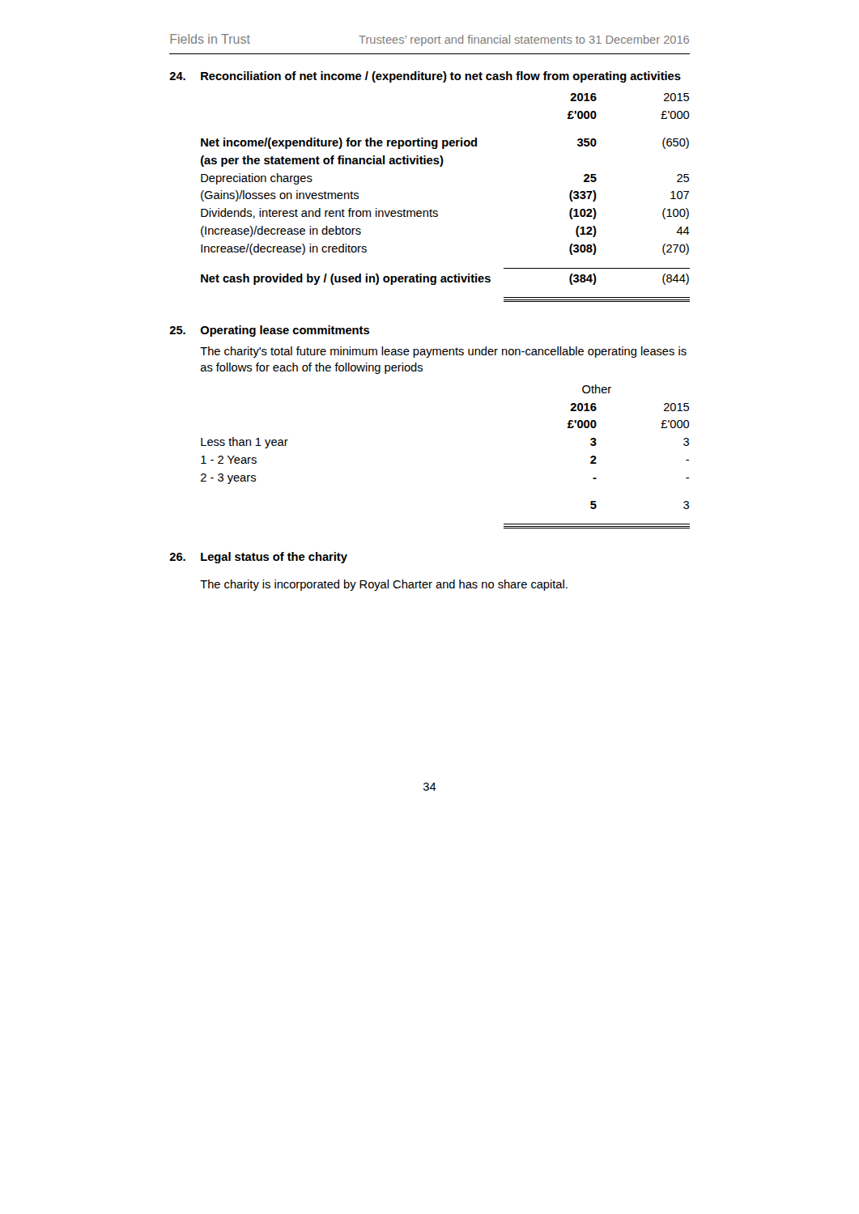Fields in Trust
Trustees’ report and financial statements to 31 December 2016
24.
Reconciliation of net income / (expenditure) to net cash flow from operating activities
| | 2016 | 2015 |
| | £'000 | £'000 |
| Net income/(expenditure) for the reporting period | 350 | (650) |
| (as per the statement of financial activities) | | |
| Depreciation charges | 25 | 25 |
| (Gains)/losses on investments | (337) | 107 |
| Dividends, interest and rent from investments | (102) | (100) |
| (Increase)/decrease in debtors | (12) | 44 |
| Increase/(decrease) in creditors | (308) | (270) |
| Net cash provided by / (used in) operating activities | (384) | (844) |
25.
Operating lease commitments
The charity's total future minimum lease payments under non-cancellable operating leases is as follows for each of the following periods
| | Other |
| | 2016 | 2015 |
| | £'000 | £'000 |
| Less than 1 year | 3 | 3 |
| 1 - 2 Years | 2 | - |
| 2 - 3 years | - | - |
| | 5 | 3 |
26.
Legal status of the charity
The charity is incorporated by Royal Charter and has no share capital.
34